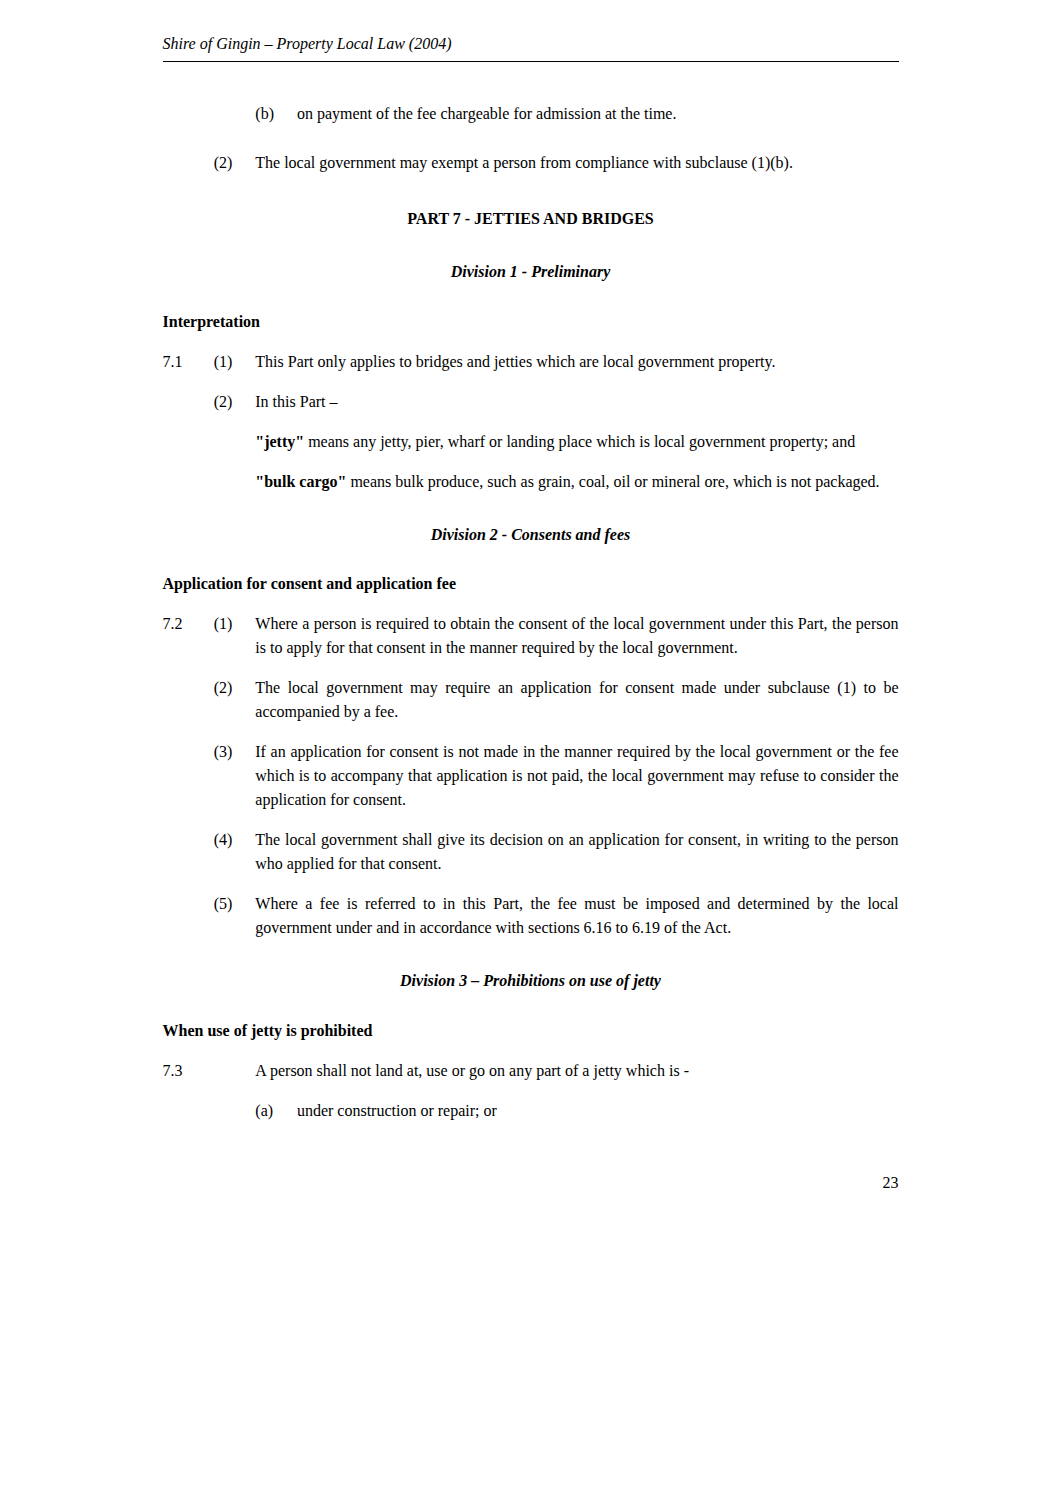Shire of Gingin – Property Local Law (2004)
(b) on payment of the fee chargeable for admission at the time.
(2) The local government may exempt a person from compliance with subclause (1)(b).
PART 7 - JETTIES AND BRIDGES
Division 1 - Preliminary
Interpretation
7.1 (1) This Part only applies to bridges and jetties which are local government property.
(2) In this Part –
"jetty" means any jetty, pier, wharf or landing place which is local government property; and
"bulk cargo" means bulk produce, such as grain, coal, oil or mineral ore, which is not packaged.
Division 2 - Consents and fees
Application for consent and application fee
7.2 (1) Where a person is required to obtain the consent of the local government under this Part, the person is to apply for that consent in the manner required by the local government.
(2) The local government may require an application for consent made under subclause (1) to be accompanied by a fee.
(3) If an application for consent is not made in the manner required by the local government or the fee which is to accompany that application is not paid, the local government may refuse to consider the application for consent.
(4) The local government shall give its decision on an application for consent, in writing to the person who applied for that consent.
(5) Where a fee is referred to in this Part, the fee must be imposed and determined by the local government under and in accordance with sections 6.16 to 6.19 of the Act.
Division 3 – Prohibitions on use of jetty
When use of jetty is prohibited
7.3 A person shall not land at, use or go on any part of a jetty which is -
(a) under construction or repair; or
23